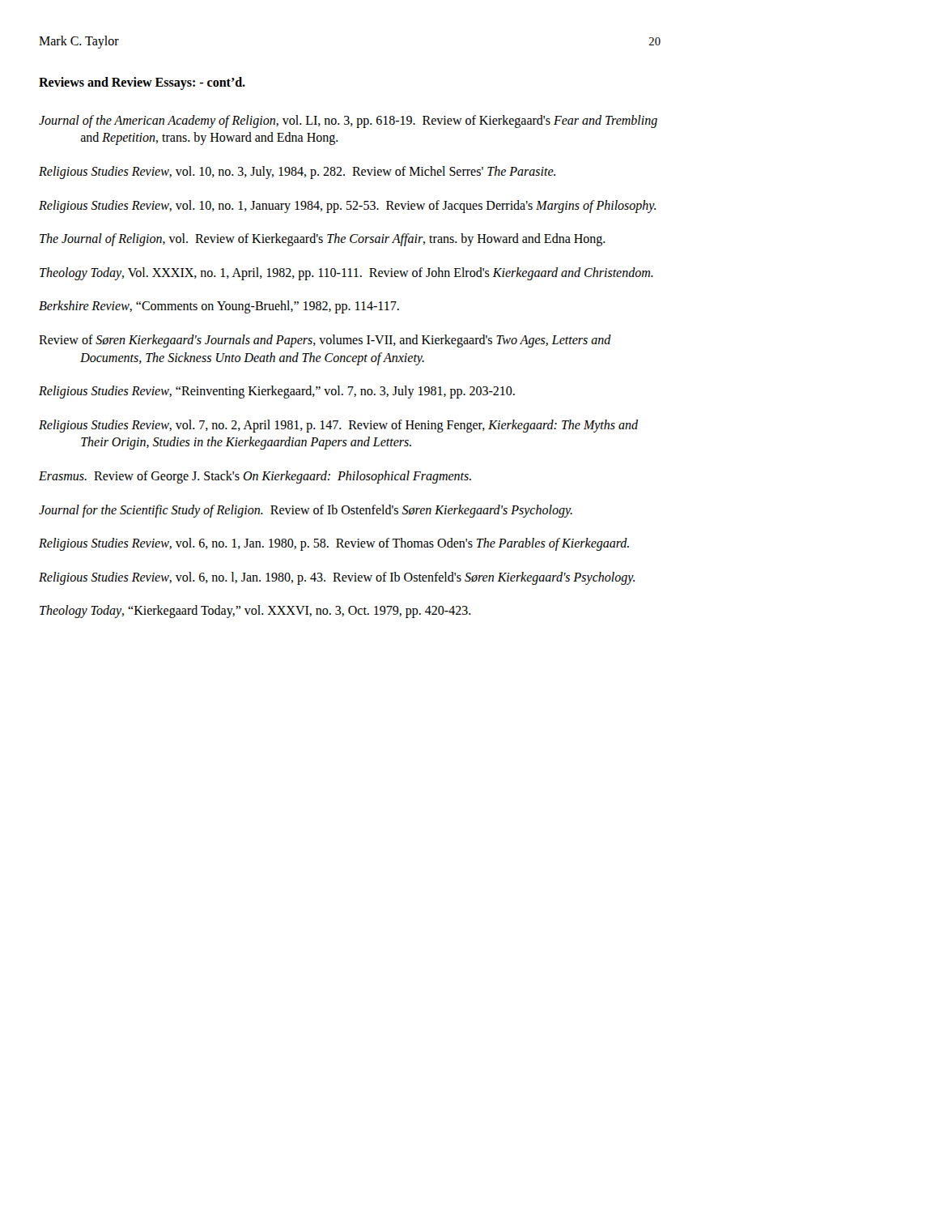Mark C. Taylor 20
Reviews and Review Essays: - cont’d.
Journal of the American Academy of Religion, vol. LI, no. 3, pp. 618-19. Review of Kierkegaard's Fear and Trembling and Repetition, trans. by Howard and Edna Hong.
Religious Studies Review, vol. 10, no. 3, July, 1984, p. 282. Review of Michel Serres' The Parasite.
Religious Studies Review, vol. 10, no. 1, January 1984, pp. 52-53. Review of Jacques Derrida's Margins of Philosophy.
The Journal of Religion, vol. Review of Kierkegaard's The Corsair Affair, trans. by Howard and Edna Hong.
Theology Today, Vol. XXXIX, no. 1, April, 1982, pp. 110-111. Review of John Elrod's Kierkegaard and Christendom.
Berkshire Review, “Comments on Young-Bruehl,” 1982, pp. 114-117.
Review of Søren Kierkegaard's Journals and Papers, volumes I-VII, and Kierkegaard's Two Ages, Letters and Documents, The Sickness Unto Death and The Concept of Anxiety.
Religious Studies Review, “Reinventing Kierkegaard,” vol. 7, no. 3, July 1981, pp. 203-210.
Religious Studies Review, vol. 7, no. 2, April 1981, p. 147. Review of Hening Fenger, Kierkegaard: The Myths and Their Origin, Studies in the Kierkegaardian Papers and Letters.
Erasmus. Review of George J. Stack's On Kierkegaard: Philosophical Fragments.
Journal for the Scientific Study of Religion. Review of Ib Ostenfeld's Søren Kierkegaard's Psychology.
Religious Studies Review, vol. 6, no. 1, Jan. 1980, p. 58. Review of Thomas Oden's The Parables of Kierkegaard.
Religious Studies Review, vol. 6, no. l, Jan. 1980, p. 43. Review of Ib Ostenfeld's Søren Kierkegaard's Psychology.
Theology Today, “Kierkegaard Today,” vol. XXXVI, no. 3, Oct. 1979, pp. 420-423.